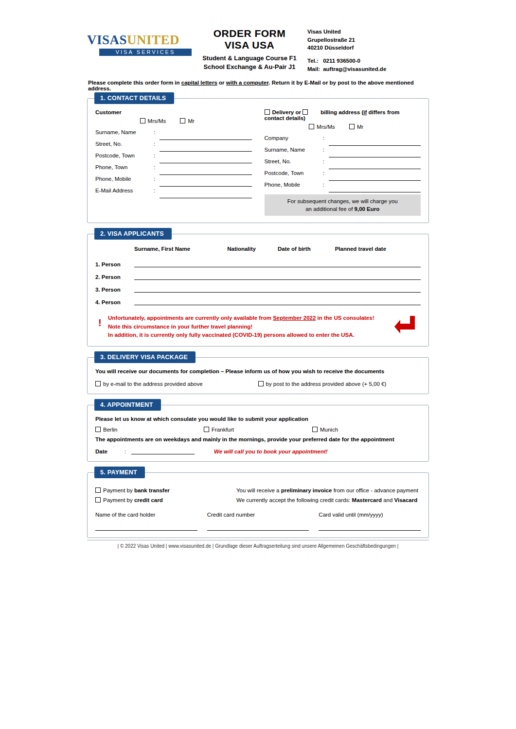VISAS UNITED
VISA SERVICES
ORDER FORM
VISA USA
Student & Language Course F1
School Exchange & Au-Pair J1
Visas United
Grupellostraße 21
40210 Düsseldorf
| Tel.: | 0211 936500-0 |
| Mail: | auftrag@visasunited.de |
Please complete this order form in capital letters or with a computer. Return it by E-Mail or by post to the above mentioned address.
1. CONTACT DETAILS
Customer
Mrs/Ms Mr
| Surname, Name | : | |
| Street, No. | : | |
| Postcode, Town | : | |
| Phone, Town | : | |
| Phone, Mobile | : | |
| E-Mail Address | : | |
Delivery or billing address (if differs from contact details)
Mrs/Ms Mr
| Company | : | |
| Surname, Name | : | |
| Street, No. | : | |
| Postcode, Town | : | |
| Phone, Mobile | : | |
For subsequent changes, we will charge you
an additional fee of 9,00 Euro
2. VISA APPLICANTS
| | Surname, First Name | Nationality | Date of birth | Planned travel date |
| --- | --- | --- | --- | --- |
| 1. Person | | | | |
| 2. Person | | | | |
| 3. Person | | | | |
| 4. Person | | | | |
!
Unfortunately, appointments are currently only available from September 2022 in the US consulates!
Note this circumstance in your further travel planning!
In addition, it is currently only fully vaccinated (COVID-19) persons allowed to enter the USA.
3. DELIVERY VISA PACKAGE
You will receive our documents for completion – Please inform us of how you wish to receive the documents
by e-mail to the address provided above
by post to the address provided above (+ 5,00 €)
4. APPOINTMENT
Please let us know at which consulate you would like to submit your application
Berlin
Frankfurt
Munich
The appointments are on weekdays and mainly in the mornings, provide your preferred date for the appointment
Date
:
We will call you to book your appointment!
5. PAYMENT
Payment by bank transfer
You will receive a preliminary invoice from our office - advance payment
Payment by credit card
We currently accept the following credit cards: Mastercard and Visacard
Name of the card holder
Credit card number
Card valid until (mm/yyyy)
| © 2022 Visas United | www.visasunited.de | Grundlage dieser Auftragserteilung sind unsere Allgemeinen Geschäftsbedingungen |